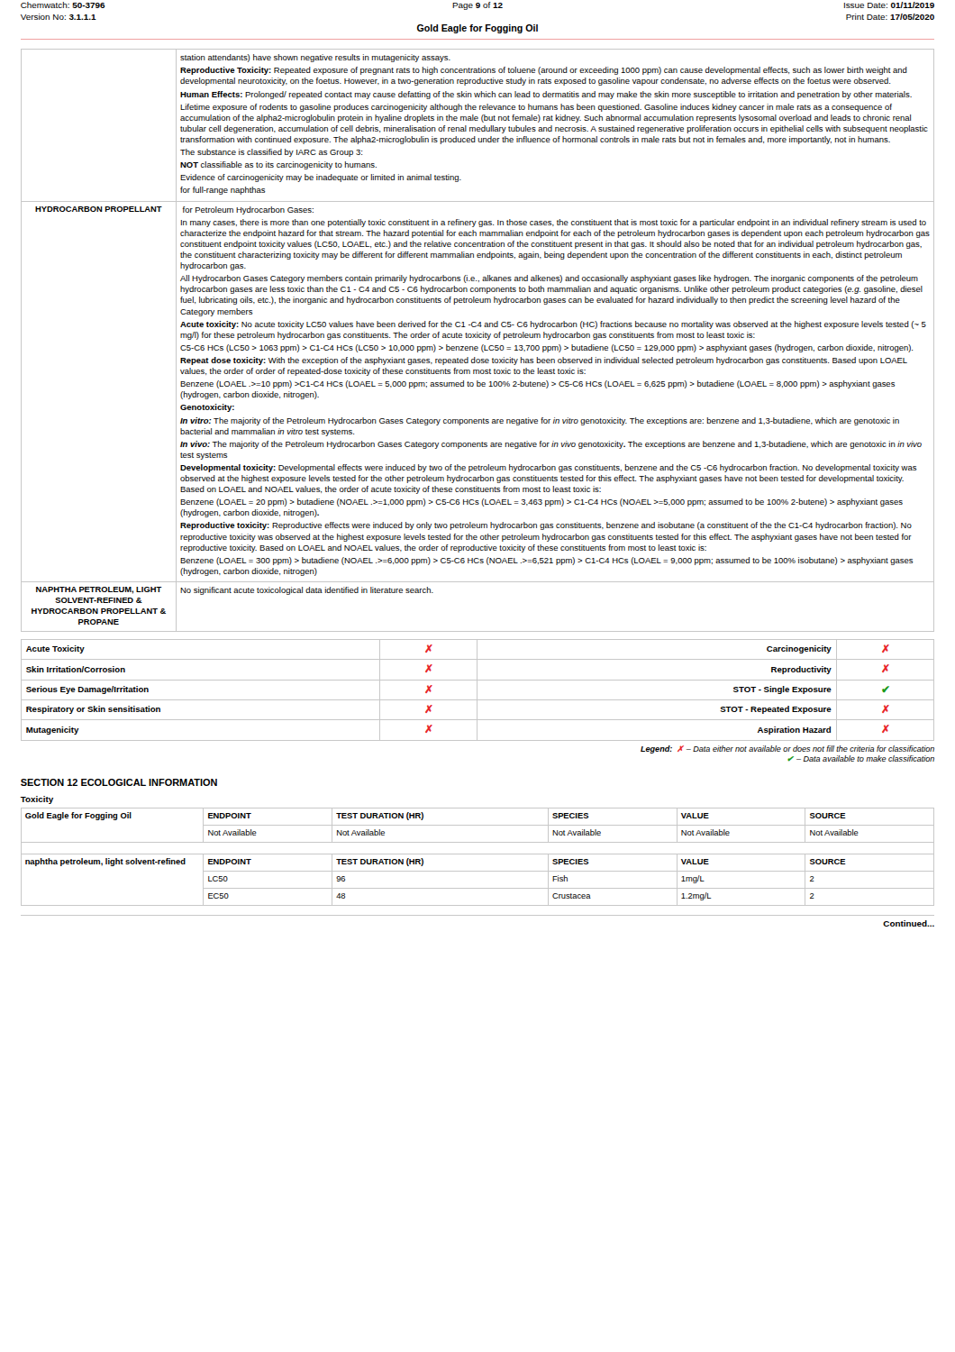Chemwatch: 50-3796
Version No: 3.1.1.1
Page 9 of 12
Issue Date: 01/11/2019
Print Date: 17/05/2020
Gold Eagle for Fogging Oil
| | station attendants) have shown negative results in mutagenicity assays. Reproductive Toxicity: Repeated exposure of pregnant rats to high concentrations of toluene (around or exceeding 1000 ppm) can cause developmental effects, such as lower birth weight and developmental neurotoxicity, on the foetus. However, in a two-generation reproductive study in rats exposed to gasoline vapour condensate, no adverse effects on the foetus were observed. Human Effects: Prolonged/ repeated contact may cause defatting of the skin which can lead to dermatitis and may make the skin more susceptible to irritation and penetration by other materials. Lifetime exposure of rodents to gasoline produces carcinogenicity although the relevance to humans has been questioned. Gasoline induces kidney cancer in male rats as a consequence of accumulation of the alpha2-microglobulin protein in hyaline droplets in the male (but not female) rat kidney. Such abnormal accumulation represents lysosomal overload and leads to chronic renal tubular cell degeneration, accumulation of cell debris, mineralisation of renal medullary tubules and necrosis. A sustained regenerative proliferation occurs in epithelial cells with subsequent neoplastic transformation with continued exposure. The alpha2-microglobulin is produced under the influence of hormonal controls in male rats but not in females and, more importantly, not in humans. The substance is classified by IARC as Group 3: NOT classifiable as to its carcinogenicity to humans. Evidence of carcinogenicity may be inadequate or limited in animal testing. for full-range naphthas |
| HYDROCARBON PROPELLANT | for Petroleum Hydrocarbon Gases: In many cases, there is more than one potentially toxic constituent in a refinery gas. In those cases, the constituent that is most toxic for a particular endpoint in an individual refinery stream is used to characterize the endpoint hazard for that stream. The hazard potential for each mammalian endpoint for each of the petroleum hydrocarbon gases is dependent upon each petroleum hydrocarbon gas constituent endpoint toxicity values (LC50, LOAEL, etc.) and the relative concentration of the constituent present in that gas. It should also be noted that for an individual petroleum hydrocarbon gas, the constituent characterizing toxicity may be different for different mammalian endpoints, again, being dependent upon the concentration of the different constituents in each, distinct petroleum hydrocarbon gas. All Hydrocarbon Gases Category members contain primarily hydrocarbons (i.e., alkanes and alkenes) and occasionally asphyxiant gases like hydrogen. The inorganic components of the petroleum hydrocarbon gases are less toxic than the C1 - C4 and C5 - C6 hydrocarbon components to both mammalian and aquatic organisms. Unlike other petroleum product categories ( e.g. gasoline, diesel fuel, lubricating oils, etc.), the inorganic and hydrocarbon constituents of petroleum hydrocarbon gases can be evaluated for hazard individually to then predict the screening level hazard of the Category members Acute toxicity: No acute toxicity LC50 values have been derived for the C1 -C4 and C5- C6 hydrocarbon (HC) fractions because no mortality was observed at the highest exposure levels tested (~ 5 mg/l) for these petroleum hydrocarbon gas constituents. The order of acute toxicity of petroleum hydrocarbon gas constituents from most to least toxic is: C5-C6 HCs (LC50 > 1063 ppm) > C1-C4 HCs (LC50 > 10,000 ppm) > benzene (LC50 = 13,700 ppm) > butadiene (LC50 = 129,000 ppm) > asphyxiant gases (hydrogen, carbon dioxide, nitrogen). Repeat dose toxicity: With the exception of the asphyxiant gases, repeated dose toxicity has been observed in individual selected petroleum hydrocarbon gas constituents. Based upon LOAEL values, the order of order of repeated-dose toxicity of these constituents from most toxic to the least toxic is: Benzene (LOAEL .>=10 ppm) >C1-C4 HCs (LOAEL = 5,000 ppm; assumed to be 100% 2-butene) > C5-C6 HCs (LOAEL = 6,625 ppm) > butadiene (LOAEL = 8,000 ppm) > asphyxiant gases (hydrogen, carbon dioxide, nitrogen). Genotoxicity: In vitro: The majority of the Petroleum Hydrocarbon Gases Category components are negative for in vitro genotoxicity. The exceptions are: benzene and 1,3-butadiene, which are genotoxic in bacterial and mammalian in vitro test systems. In vivo: The majority of the Petroleum Hydrocarbon Gases Category components are negative for in vivo genotoxicity . The exceptions are benzene and 1,3-butadiene, which are genotoxic in in vivo test systems Developmental toxicity: Developmental effects were induced by two of the petroleum hydrocarbon gas constituents, benzene and the C5 -C6 hydrocarbon fraction. No developmental toxicity was observed at the highest exposure levels tested for the other petroleum hydrocarbon gas constituents tested for this effect. The asphyxiant gases have not been tested for developmental toxicity. Based on LOAEL and NOAEL values, the order of acute toxicity of these constituents from most to least toxic is: Benzene (LOAEL = 20 ppm) > butadiene (NOAEL .>=1,000 ppm) > C5-C6 HCs (LOAEL = 3,463 ppm) > C1-C4 HCs (NOAEL >=5,000 ppm; assumed to be 100% 2-butene) > asphyxiant gases (hydrogen, carbon dioxide, nitrogen) . Reproductive toxicity: Reproductive effects were induced by only two petroleum hydrocarbon gas constituents, benzene and isobutane (a constituent of the the C1-C4 hydrocarbon fraction). No reproductive toxicity was observed at the highest exposure levels tested for the other petroleum hydrocarbon gas constituents tested for this effect. The asphyxiant gases have not been tested for reproductive toxicity. Based on LOAEL and NOAEL values, the order of reproductive toxicity of these constituents from most to least toxic is: Benzene (LOAEL = 300 ppm) > butadiene (NOAEL .>=6,000 ppm) > C5-C6 HCs (NOAEL .>=6,521 ppm) > C1-C4 HCs (LOAEL = 9,000 ppm; assumed to be 100% isobutane) > asphyxiant gases (hydrogen, carbon dioxide, nitrogen) |
| NAPHTHA PETROLEUM, LIGHT SOLVENT-REFINED & HYDROCARBON PROPELLANT & PROPANE | No significant acute toxicological data identified in literature search. |
| Acute Toxicity | ✗ | Carcinogenicity | ✗ |
| Skin Irritation/Corrosion | ✗ | Reproductivity | ✗ |
| Serious Eye Damage/Irritation | ✗ | STOT - Single Exposure | ✔ |
| Respiratory or Skin sensitisation | ✗ | STOT - Repeated Exposure | ✗ |
| Mutagenicity | ✗ | Aspiration Hazard | ✗ |
Legend: ✗ – Data either not available or does not fill the criteria for classification
✔ – Data available to make classification
SECTION 12 ECOLOGICAL INFORMATION
Toxicity
| Gold Eagle for Fogging Oil | ENDPOINT | TEST DURATION (HR) | SPECIES | VALUE | SOURCE |
| Not Available | Not Available | Not Available | Not Available | Not Available |
| naphtha petroleum, light solvent-refined | ENDPOINT | TEST DURATION (HR) | SPECIES | VALUE | SOURCE |
| LC50 | 96 | Fish | 1mg/L | 2 |
| EC50 | 48 | Crustacea | 1.2mg/L | 2 |
Continued...